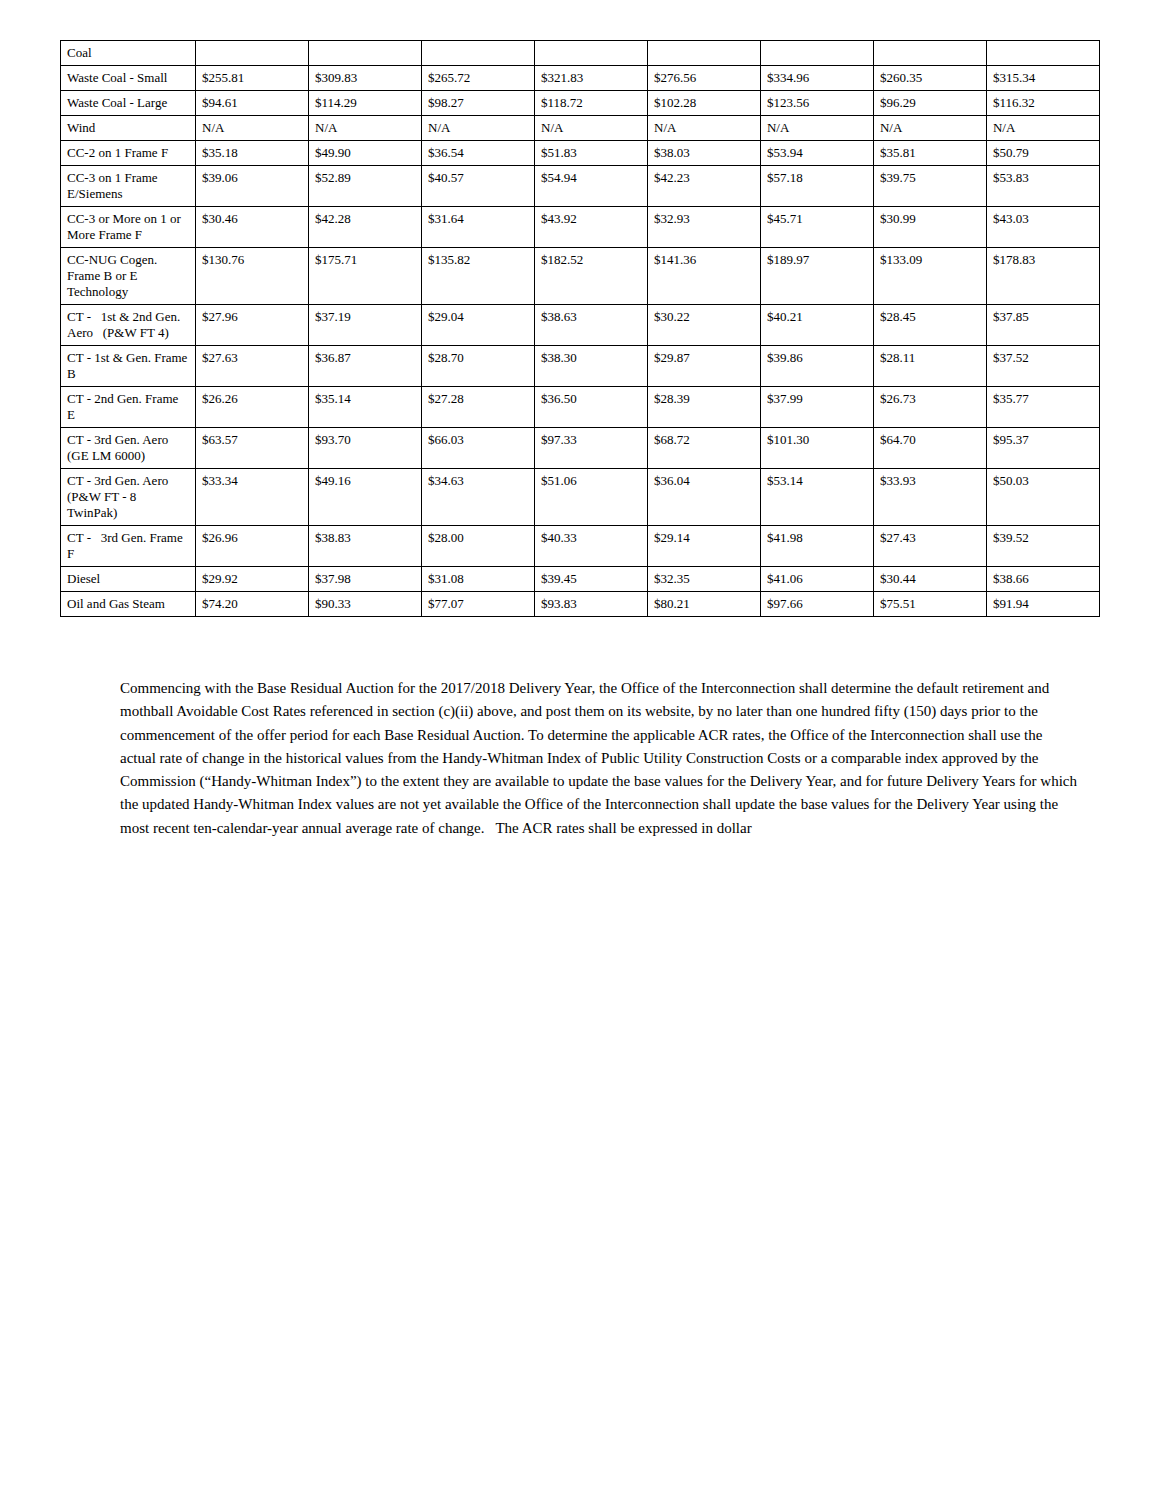| Coal | | | | | | | | |
| Waste Coal - Small | $255.81 | $309.83 | $265.72 | $321.83 | $276.56 | $334.96 | $260.35 | $315.34 |
| Waste Coal - Large | $94.61 | $114.29 | $98.27 | $118.72 | $102.28 | $123.56 | $96.29 | $116.32 |
| Wind | N/A | N/A | N/A | N/A | N/A | N/A | N/A | N/A |
| CC-2 on 1 Frame F | $35.18 | $49.90 | $36.54 | $51.83 | $38.03 | $53.94 | $35.81 | $50.79 |
| CC-3 on 1 Frame E/Siemens | $39.06 | $52.89 | $40.57 | $54.94 | $42.23 | $57.18 | $39.75 | $53.83 |
| CC-3 or More on 1 or More Frame F | $30.46 | $42.28 | $31.64 | $43.92 | $32.93 | $45.71 | $30.99 | $43.03 |
| CC-NUG Cogen. Frame B or E Technology | $130.76 | $175.71 | $135.82 | $182.52 | $141.36 | $189.97 | $133.09 | $178.83 |
| CT - 1st & 2nd Gen. Aero (P&W FT 4) | $27.96 | $37.19 | $29.04 | $38.63 | $30.22 | $40.21 | $28.45 | $37.85 |
| CT - 1st & Gen. Frame B | $27.63 | $36.87 | $28.70 | $38.30 | $29.87 | $39.86 | $28.11 | $37.52 |
| CT - 2nd Gen. Frame E | $26.26 | $35.14 | $27.28 | $36.50 | $28.39 | $37.99 | $26.73 | $35.77 |
| CT - 3rd Gen. Aero (GE LM 6000) | $63.57 | $93.70 | $66.03 | $97.33 | $68.72 | $101.30 | $64.70 | $95.37 |
| CT - 3rd Gen. Aero (P&W FT - 8 TwinPak) | $33.34 | $49.16 | $34.63 | $51.06 | $36.04 | $53.14 | $33.93 | $50.03 |
| CT - 3rd Gen. Frame F | $26.96 | $38.83 | $28.00 | $40.33 | $29.14 | $41.98 | $27.43 | $39.52 |
| Diesel | $29.92 | $37.98 | $31.08 | $39.45 | $32.35 | $41.06 | $30.44 | $38.66 |
| Oil and Gas Steam | $74.20 | $90.33 | $77.07 | $93.83 | $80.21 | $97.66 | $75.51 | $91.94 |
Commencing with the Base Residual Auction for the 2017/2018 Delivery Year, the Office of the Interconnection shall determine the default retirement and mothball Avoidable Cost Rates referenced in section (c)(ii) above, and post them on its website, by no later than one hundred fifty (150) days prior to the commencement of the offer period for each Base Residual Auction. To determine the applicable ACR rates, the Office of the Interconnection shall use the actual rate of change in the historical values from the Handy-Whitman Index of Public Utility Construction Costs or a comparable index approved by the Commission (“Handy-Whitman Index”) to the extent they are available to update the base values for the Delivery Year, and for future Delivery Years for which the updated Handy-Whitman Index values are not yet available the Office of the Interconnection shall update the base values for the Delivery Year using the most recent ten-calendar-year annual average rate of change. The ACR rates shall be expressed in dollar